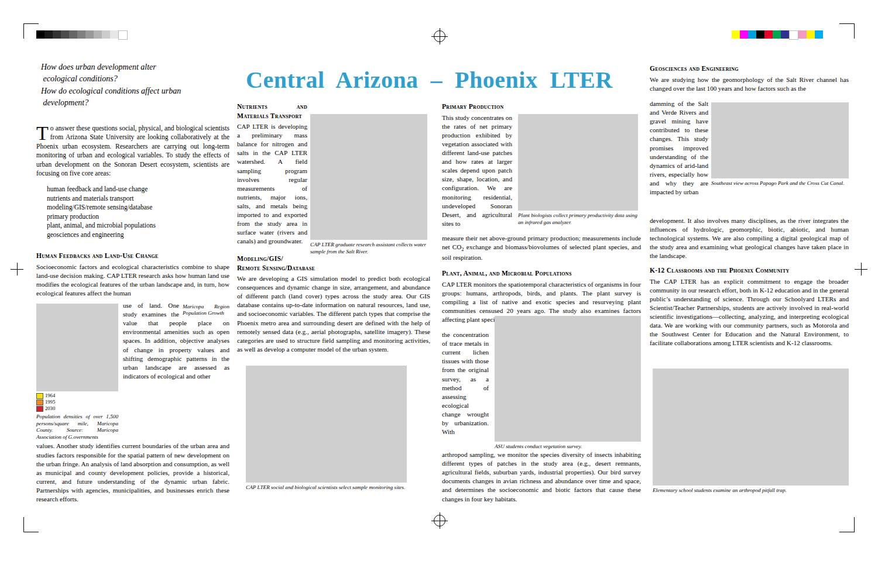Central Arizona – Phoenix LTER
How does urban development alter
ecological conditions?
How do ecological conditions affect urban
development?
To answer these questions social, physical, and biological scientists from Arizona State University are looking collaboratively at the Phoenix urban ecosystem. Researchers are carrying out long-term monitoring of urban and ecological variables. To study the effects of urban development on the Sonoran Desert ecosystem, scientists are focusing on five core areas:
human feedback and land-use change
nutrients and materials transport
modeling/GIS/remote sensing/database
primary production
plant, animal, and microbial populations
geosciences and engineering
Human Feedbacks and Land-Use Change
Socioeconomic factors and ecological characteristics combine to shape land-use decision making. CAP LTER research asks how human land use modifies the ecological features of the urban landscape and, in turn, how ecological features affect the human
1964
1995
2030
Population densities of over 1,500 persons/square mile, Maricopa County. Source: Maricopa Association of G.overnments
Maricopa Region Population Growth
use of land. One study examines the value that people place on environmental amenities such as open spaces. In addition, objective analyses of change in property values and shifting demographic patterns in the urban landscape are assessed as indicators of ecological and other
values. Another study identifies current boundaries of the urban area and studies factors responsible for the spatial pattern of new development on the urban fringe. An analysis of land absorption and consumption, as well as municipal and county development policies, provide a historical, current, and future understanding of the dynamic urban fabric. Partnerships with agencies, municipalities, and businesses enrich these research efforts.
Nutrients and Materials Transport
CAP LTER is developing a preliminary mass balance for nitrogen and salts in the CAP LTER watershed. A field sampling program involves regular measurements of nutrients, major ions, salts, and metals being imported to and exported from the study area in surface water (rivers and canals) and groundwater.
CAP LTER graduate research assistant collects water sample from the Salt River.
Modeling/GIS/
Remote Sensing/Database
We are developing a GIS simulation model to predict both ecological consequences and dynamic change in size, arrangement, and abundance of different patch (land cover) types across the study area. Our GIS database contains up-to-date information on natural resources, land use, and socioeconomic variables. The different patch types that comprise the Phoenix metro area and surrounding desert are defined with the help of remotely sensed data (e.g., aerial photographs, satellite imagery). These categories are used to structure field sampling and monitoring activities, as well as develop a computer model of the urban system.
CAP LTER social and biological scientists select sample monitoring sites.
Primary Production
This study concentrates on the rates of net primary production exhibited by vegetation associated with different land-use patches and how rates at larger scales depend upon patch size, shape, location, and configuration. We are monitoring residential, undeveloped Sonoran Desert, and agricultural sites to
Plant biologists collect primary productivity data using an infrared gas analyzer.
measure their net above-ground primary production; measurements include net CO2 exchange and biomass/biovolumes of selected plant species, and soil respiration.
Plant, Animal, and Microbial Populations
CAP LTER monitors the spatiotemporal characteristics of organisms in four groups: humans, arthropods, birds, and plants. The plant survey is compiling a list of native and exotic species and resurveying plant communities censused 20 years ago. The study also examines factors affecting plant species diversity. A lichen resurvey compares
the concentration of trace metals in current lichen tissues with those from the original survey, as a method of assessing ecological change wrought by urbanization. With
ASU students conduct vegetation survey.
arthropod sampling, we monitor the species diversity of insects inhabiting different types of patches in the study area (e.g., desert remnants, agricultural fields, suburban yards, industrial properties). Our bird survey documents changes in avian richness and abundance over time and space, and determines the socioeconomic and biotic factors that cause these changes in four key habitats.
Geosciences and Engineering
We are studying how the geomorphology of the Salt River channel has changed over the last 100 years and how factors such as the
damming of the Salt and Verde Rivers and gravel mining have contributed to these changes. This study promises improved understanding of the dynamics of arid-land rivers, especially how and why they are impacted by urban
Southeast view across Papago Park and the Cross Cut Canal.
development. It also involves many disciplines, as the river integrates the influences of hydrologic, geomorphic, biotic, abiotic, and human technological systems. We are also compiling a digital geological map of the study area and examining what geological changes have taken place in the landscape.
K-12 Classrooms and the Phoenix Community
The CAP LTER has an explicit commitment to engage the broader community in our research effort, both in K-12 education and in the general public’s understanding of science. Through our Schoolyard LTERs and Scientist/Teacher Partnerships, students are actively involved in real-world scientific investigations—collecting, analyzing, and interpreting ecological data. We are working with our community partners, such as Motorola and the Southwest Center for Education and the Natural Environment, to facilitate collaborations among LTER scientists and K-12 classrooms.
Elementary school students examine an arthropod pitfall trap.